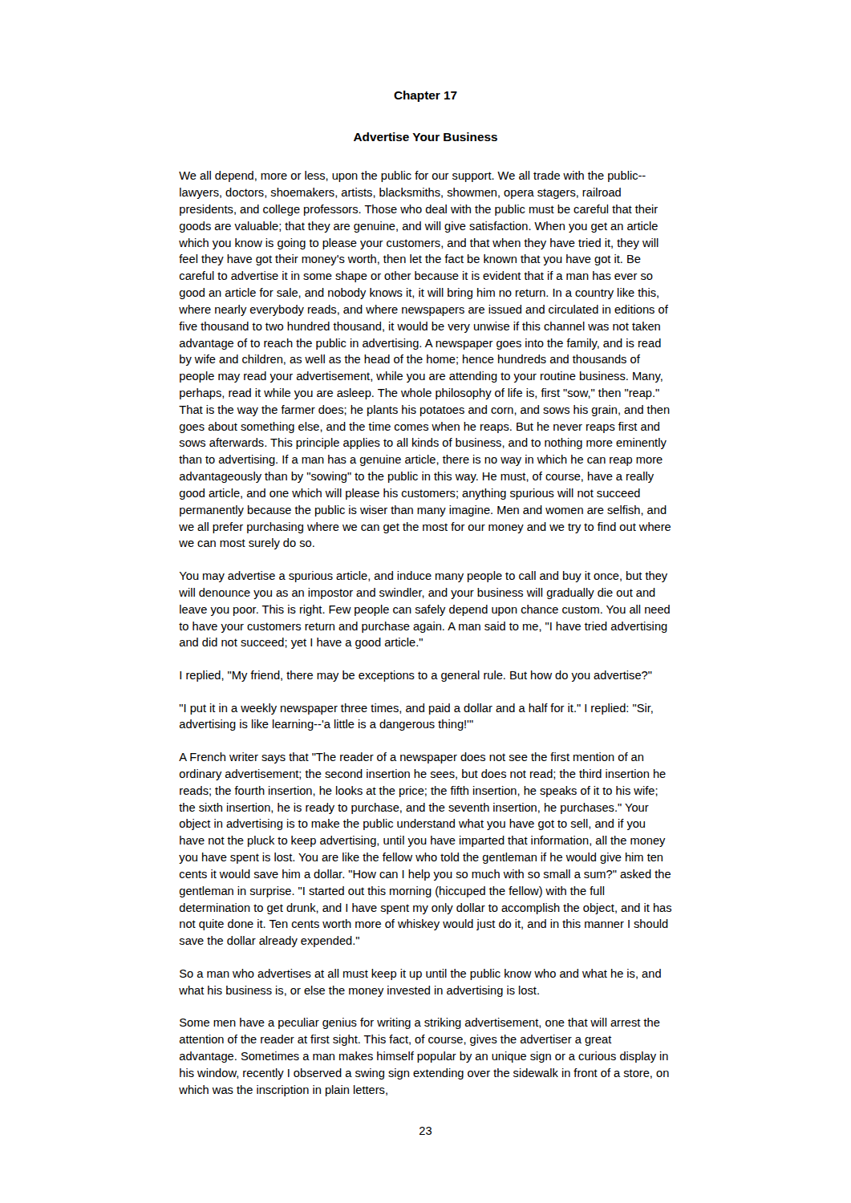Chapter 17
Advertise Your Business
We all depend, more or less, upon the public for our support. We all trade with the public--lawyers, doctors, shoemakers, artists, blacksmiths, showmen, opera stagers, railroad presidents, and college professors. Those who deal with the public must be careful that their goods are valuable; that they are genuine, and will give satisfaction. When you get an article which you know is going to please your customers, and that when they have tried it, they will feel they have got their money's worth, then let the fact be known that you have got it. Be careful to advertise it in some shape or other because it is evident that if a man has ever so good an article for sale, and nobody knows it, it will bring him no return. In a country like this, where nearly everybody reads, and where newspapers are issued and circulated in editions of five thousand to two hundred thousand, it would be very unwise if this channel was not taken advantage of to reach the public in advertising. A newspaper goes into the family, and is read by wife and children, as well as the head of the home; hence hundreds and thousands of people may read your advertisement, while you are attending to your routine business. Many, perhaps, read it while you are asleep. The whole philosophy of life is, first "sow," then "reap." That is the way the farmer does; he plants his potatoes and corn, and sows his grain, and then goes about something else, and the time comes when he reaps. But he never reaps first and sows afterwards. This principle applies to all kinds of business, and to nothing more eminently than to advertising. If a man has a genuine article, there is no way in which he can reap more advantageously than by "sowing" to the public in this way. He must, of course, have a really good article, and one which will please his customers; anything spurious will not succeed permanently because the public is wiser than many imagine. Men and women are selfish, and we all prefer purchasing where we can get the most for our money and we try to find out where we can most surely do so.
You may advertise a spurious article, and induce many people to call and buy it once, but they will denounce you as an impostor and swindler, and your business will gradually die out and leave you poor. This is right. Few people can safely depend upon chance custom. You all need to have your customers return and purchase again. A man said to me, "I have tried advertising and did not succeed; yet I have a good article."
I replied, "My friend, there may be exceptions to a general rule. But how do you advertise?"
"I put it in a weekly newspaper three times, and paid a dollar and a half for it." I replied: "Sir, advertising is like learning--'a little is a dangerous thing!'"
A French writer says that "The reader of a newspaper does not see the first mention of an ordinary advertisement; the second insertion he sees, but does not read; the third insertion he reads; the fourth insertion, he looks at the price; the fifth insertion, he speaks of it to his wife; the sixth insertion, he is ready to purchase, and the seventh insertion, he purchases." Your object in advertising is to make the public understand what you have got to sell, and if you have not the pluck to keep advertising, until you have imparted that information, all the money you have spent is lost. You are like the fellow who told the gentleman if he would give him ten cents it would save him a dollar. "How can I help you so much with so small a sum?" asked the gentleman in surprise. "I started out this morning (hiccuped the fellow) with the full determination to get drunk, and I have spent my only dollar to accomplish the object, and it has not quite done it. Ten cents worth more of whiskey would just do it, and in this manner I should save the dollar already expended."
So a man who advertises at all must keep it up until the public know who and what he is, and what his business is, or else the money invested in advertising is lost.
Some men have a peculiar genius for writing a striking advertisement, one that will arrest the attention of the reader at first sight. This fact, of course, gives the advertiser a great advantage. Sometimes a man makes himself popular by an unique sign or a curious display in his window, recently I observed a swing sign extending over the sidewalk in front of a store, on which was the inscription in plain letters,
23